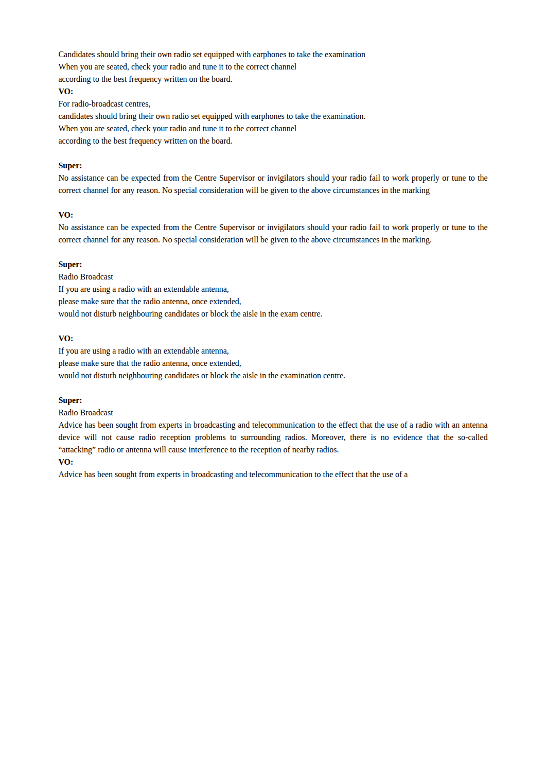Candidates should bring their own radio set equipped with earphones to take the examination
When you are seated, check your radio and tune it to the correct channel
according to the best frequency written on the board.
VO:
For radio-broadcast centres,
candidates should bring their own radio set equipped with earphones to take the examination.
When you are seated, check your radio and tune it to the correct channel
according to the best frequency written on the board.
Super:
No assistance can be expected from the Centre Supervisor or invigilators should your radio fail to work properly or tune to the correct channel for any reason. No special consideration will be given to the above circumstances in the marking
VO:
No assistance can be expected from the Centre Supervisor or invigilators should your radio fail to work properly or tune to the correct channel for any reason. No special consideration will be given to the above circumstances in the marking.
Super:
Radio Broadcast
If you are using a radio with an extendable antenna,
please make sure that the radio antenna, once extended,
would not disturb neighbouring candidates or block the aisle in the exam centre.
VO:
If you are using a radio with an extendable antenna,
please make sure that the radio antenna, once extended,
would not disturb neighbouring candidates or block the aisle in the examination centre.
Super:
Radio Broadcast
Advice has been sought from experts in broadcasting and telecommunication to the effect that the use of a radio with an antenna device will not cause radio reception problems to surrounding radios. Moreover, there is no evidence that the so-called “attacking” radio or antenna will cause interference to the reception of nearby radios.
VO:
Advice has been sought from experts in broadcasting and telecommunication to the effect that the use of a